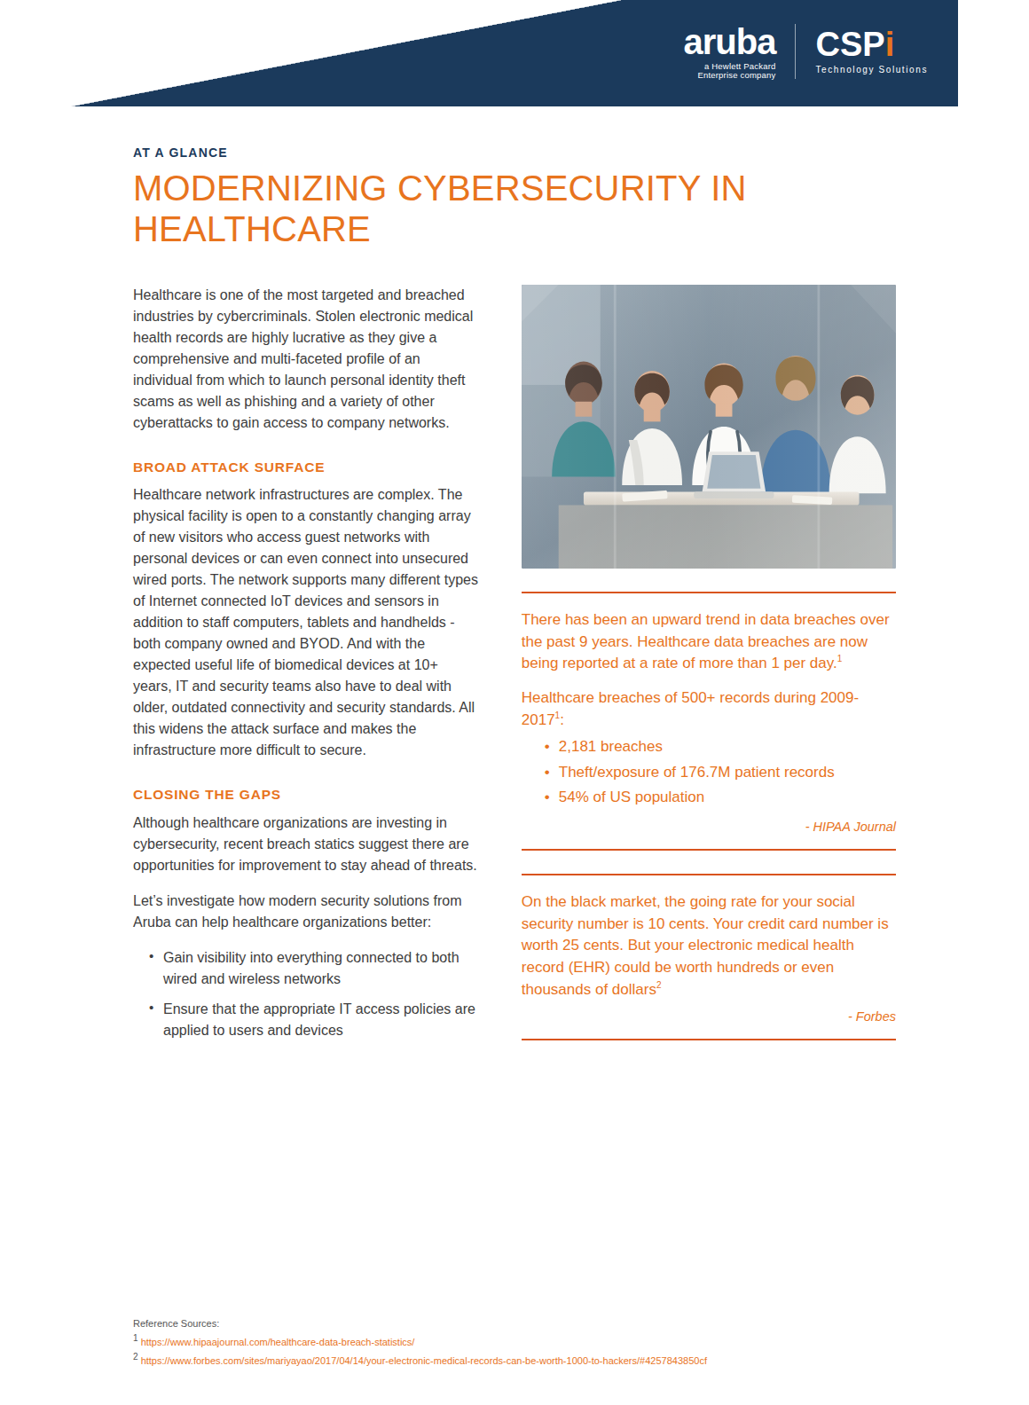aruba
a Hewlett Packard
Enterprise company
CSPi
Technology Solutions
AT A GLANCE
MODERNIZING CYBERSECURITY IN HEALTHCARE
Healthcare is one of the most targeted and breached industries by cybercriminals. Stolen electronic medical health records are highly lucrative as they give a comprehensive and multi-faceted profile of an individual from which to launch personal identity theft scams as well as phishing and a variety of other cyberattacks to gain access to company networks.
Broad Attack Surface
Healthcare network infrastructures are complex. The physical facility is open to a constantly changing array of new visitors who access guest networks with personal devices or can even connect into unsecured wired ports. The network supports many different types of Internet connected IoT devices and sensors in addition to staff computers, tablets and handhelds - both company owned and BYOD. And with the expected useful life of biomedical devices at 10+ years, IT and security teams also have to deal with older, outdated connectivity and security standards. All this widens the attack surface and makes the infrastructure more difficult to secure.
Closing the Gaps
Although healthcare organizations are investing in cybersecurity, recent breach statics suggest there are opportunities for improvement to stay ahead of threats.
Let’s investigate how modern security solutions from Aruba can help healthcare organizations better:
Gain visibility into everything connected to both wired and wireless networks
Ensure that the appropriate IT access policies are applied to users and devices
There has been an upward trend in data breaches over the past 9 years. Healthcare data breaches are now being reported at a rate of more than 1 per day.1
Healthcare breaches of 500+ records during 2009-20171:
2,181 breaches
Theft/exposure of 176.7M patient records
54% of US population
- HIPAA Journal
On the black market, the going rate for your social security number is 10 cents. Your credit card number is worth 25 cents. But your electronic medical health record (EHR) could be worth hundreds or even thousands of dollars2
- Forbes
Reference Sources: 1 https://www.hipaajournal.com/healthcare-data-breach-statistics/ 2 https://www.forbes.com/sites/mariyayao/2017/04/14/your-electronic-medical-records-can-be-worth-1000-to-hackers/#4257843850cf